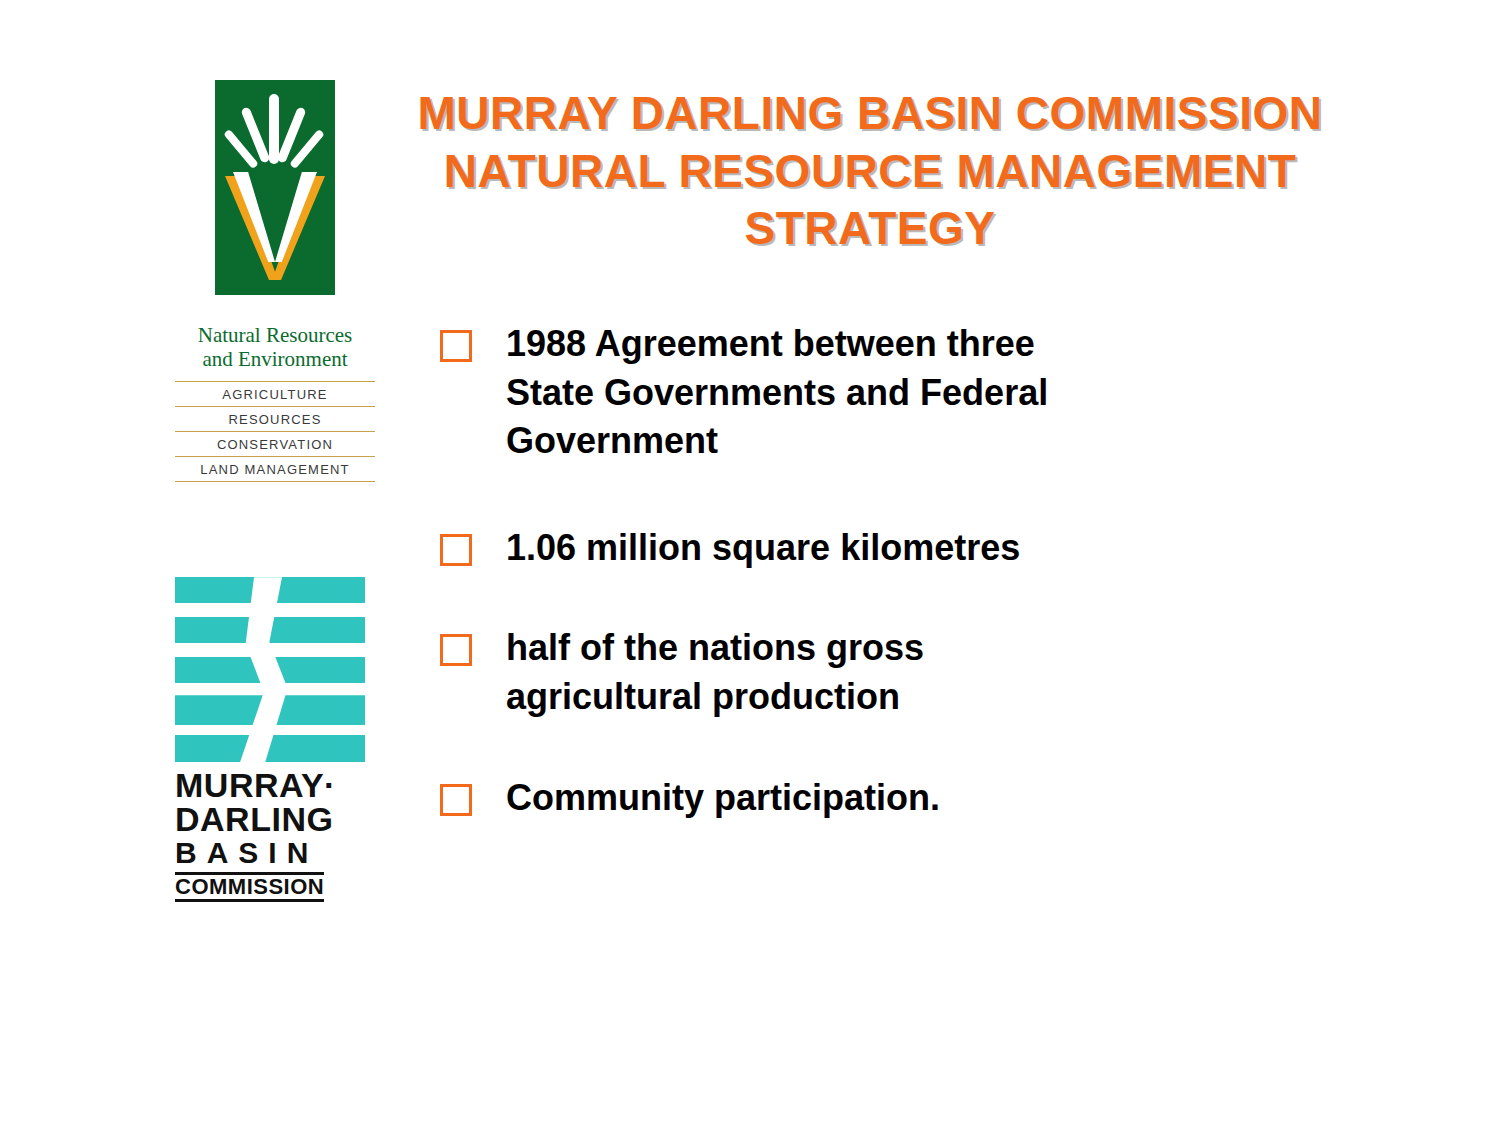Natural Resources
and Environment
AGRICULTURE
RESOURCES
CONSERVATION
LAND MANAGEMENT
MURRAY·
DARLING
BASIN
COMMISSION
MURRAY DARLING BASIN COMMISSION
NATURAL RESOURCE MANAGEMENT
STRATEGY
1988 Agreement between three
State Governments and Federal
Government
1.06 million square kilometres
half of the nations gross
agricultural production
Community participation.